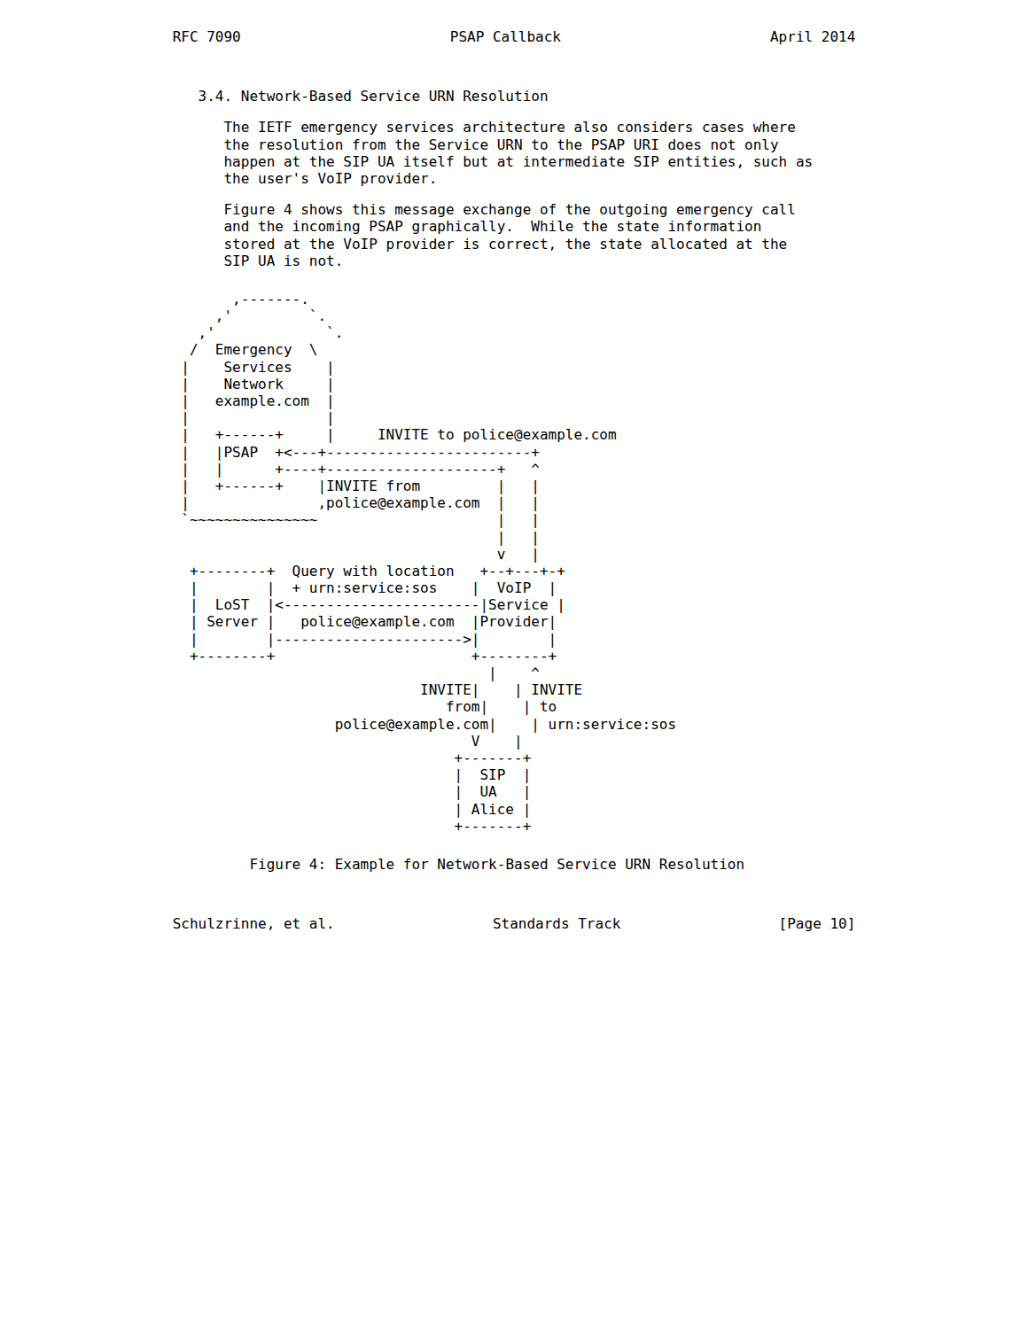RFC 7090 PSAP Callback April 2014
3.4. Network-Based Service URN Resolution
The IETF emergency services architecture also considers cases where the resolution from the Service URN to the PSAP URI does not only happen at the SIP UA itself but at intermediate SIP entities, such as the user's VoIP provider.
Figure 4 shows this message exchange of the outgoing emergency call and the incoming PSAP graphically. While the state information stored at the VoIP provider is correct, the state allocated at the SIP UA is not.
       ,-------.
     ,'         `.
   ,'             `.
  /  Emergency  \
 |    Services    |
 |    Network     |
 |   example.com  |
 |                |
 |   +------+     |     INVITE to police@example.com
 |   |PSAP  +<---+------------------------+
 |   |      +----+--------------------+   ^
 |   +------+    |INVITE from         |   |
 |               ,police@example.com  |   |
 `~~~~~~~~~~~~~~~                     |   |
                                      |   |
                                      v   |
  +--------+  Query with location   +--+---+-+
  |        |  + urn:service:sos    |  VoIP  |
  |  LoST  |<-----------------------|Service |
  | Server |   police@example.com  |Provider|
  |        |---------------------->|        |
  +--------+                       +--------+
                                     |    ^
                             INVITE|    | INVITE
                                from|    | to
                   police@example.com|    | urn:service:sos
                                   V    |
                                 +-------+
                                 |  SIP  |
                                 |  UA   |
                                 | Alice |
                                 +-------+
Figure 4: Example for Network-Based Service URN Resolution
Schulzrinne, et al. Standards Track [Page 10]